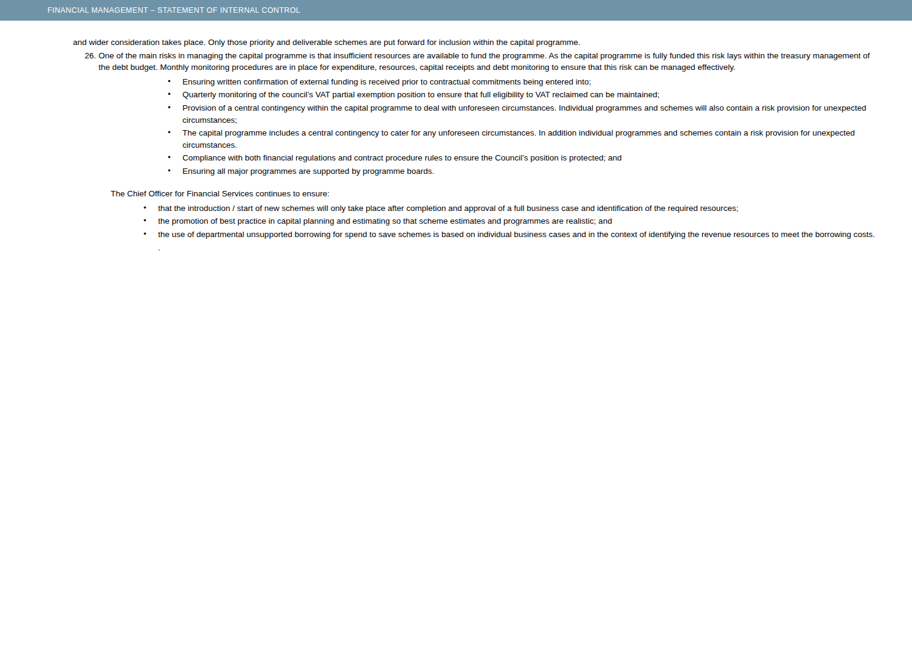FINANCIAL MANAGEMENT – STATEMENT OF INTERNAL CONTROL
and wider consideration takes place. Only those priority and deliverable schemes are put forward for inclusion within the capital programme.
26. One of the main risks in managing the capital programme is that insufficient resources are available to fund the programme. As the capital programme is fully funded this risk lays within the treasury management of the debt budget. Monthly monitoring procedures are in place for expenditure, resources, capital receipts and debt monitoring to ensure that this risk can be managed effectively.
Ensuring written confirmation of external funding is received prior to contractual commitments being entered into;
Quarterly monitoring of the council’s VAT partial exemption position to ensure that full eligibility to VAT reclaimed can be maintained;
Provision of a central contingency within the capital programme to deal with unforeseen circumstances. Individual programmes and schemes will also contain a risk provision for unexpected circumstances;
The capital programme includes a central contingency to cater for any unforeseen circumstances. In addition individual programmes and schemes contain a risk provision for unexpected circumstances.
Compliance with both financial regulations and contract procedure rules to ensure the Council’s position is protected; and
Ensuring all major programmes are supported by programme boards.
The Chief Officer for Financial Services continues to ensure:
that the introduction / start of new schemes will only take place after completion and approval of a full business case and identification of the required resources;
the promotion of best practice in capital planning and estimating so that scheme estimates and programmes are realistic; and
the use of departmental unsupported borrowing for spend to save schemes is based on individual business cases and in the context of identifying the revenue resources to meet the borrowing costs.
.